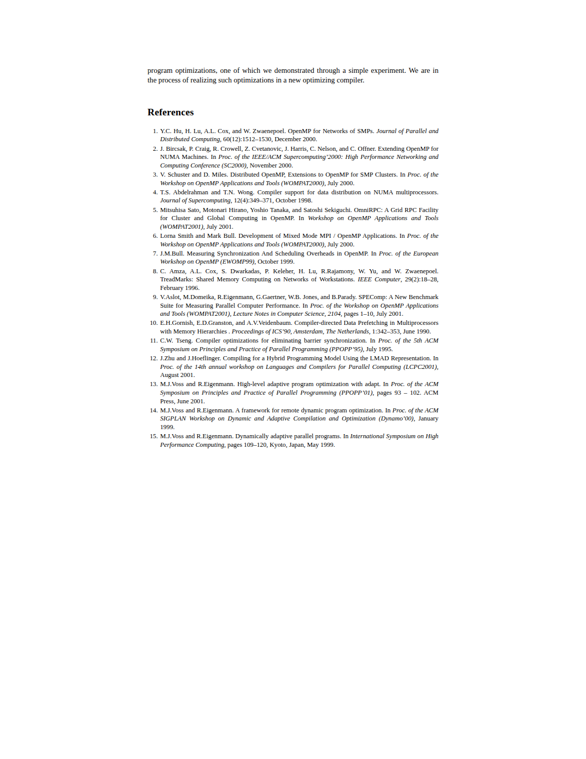program optimizations, one of which we demonstrated through a simple experiment. We are in the process of realizing such optimizations in a new optimizing compiler.
References
Y.C. Hu, H. Lu, A.L. Cox, and W. Zwaenepoel. OpenMP for Networks of SMPs. Journal of Parallel and Distributed Computing, 60(12):1512–1530, December 2000.
J. Bircsak, P. Craig, R. Crowell, Z. Cvetanovic, J. Harris, C. Nelson, and C. Offner. Extending OpenMP for NUMA Machines. In Proc. of the IEEE/ACM Supercomputing’2000: High Performance Networking and Computing Conference (SC2000), November 2000.
V. Schuster and D. Miles. Distributed OpenMP, Extensions to OpenMP for SMP Clusters. In Proc. of the Workshop on OpenMP Applications and Tools (WOMPAT2000), July 2000.
T.S. Abdelrahman and T.N. Wong. Compiler support for data distribution on NUMA multiprocessors. Journal of Supercomputing, 12(4):349–371, October 1998.
Mitsuhisa Sato, Motonari Hirano, Yoshio Tanaka, and Satoshi Sekiguchi. OmniRPC: A Grid RPC Facility for Cluster and Global Computing in OpenMP. In Workshop on OpenMP Applications and Tools (WOMPAT2001), July 2001.
Lorna Smith and Mark Bull. Development of Mixed Mode MPI / OpenMP Applications. In Proc. of the Workshop on OpenMP Applications and Tools (WOMPAT2000), July 2000.
J.M.Bull. Measuring Synchronization And Scheduling Overheads in OpenMP. In Proc. of the European Workshop on OpenMP (EWOMP99), October 1999.
C. Amza, A.L. Cox, S. Dwarkadas, P. Keleher, H. Lu, R.Rajamony, W. Yu, and W. Zwaenepoel. TreadMarks: Shared Memory Computing on Networks of Workstations. IEEE Computer, 29(2):18–28, February 1996.
V.Aslot, M.Domeika, R.Eigenmann, G.Gaertner, W.B. Jones, and B.Parady. SPEComp: A New Benchmark Suite for Measuring Parallel Computer Performance. In Proc. of the Workshop on OpenMP Applications and Tools (WOMPAT2001), Lecture Notes in Computer Science, 2104, pages 1–10, July 2001.
E.H.Gornish, E.D.Granston, and A.V.Veidenbaum. Compiler-directed Data Prefetching in Multiprocessors with Memory Hierarchies . Proceedings of ICS’90, Amsterdam, The Netherlands, 1:342–353, June 1990.
C.W. Tseng. Compiler optimizations for eliminating barrier synchronization. In Proc. of the 5th ACM Symposium on Principles and Practice of Parallel Programming (PPOPP’95), July 1995.
J.Zhu and J.Hoeflinger. Compiling for a Hybrid Programming Model Using the LMAD Representation. In Proc. of the 14th annual workshop on Languages and Compilers for Parallel Computing (LCPC2001), August 2001.
M.J.Voss and R.Eigenmann. High-level adaptive program optimization with adapt. In Proc. of the ACM Symposium on Principles and Practice of Parallel Programming (PPOPP’01), pages 93 – 102. ACM Press, June 2001.
M.J.Voss and R.Eigenmann. A framework for remote dynamic program optimization. In Proc. of the ACM SIGPLAN Workshop on Dynamic and Adaptive Compilation and Optimization (Dynamo’00), January 1999.
M.J.Voss and R.Eigenmann. Dynamically adaptive parallel programs. In International Symposium on High Performance Computing, pages 109–120, Kyoto, Japan, May 1999.